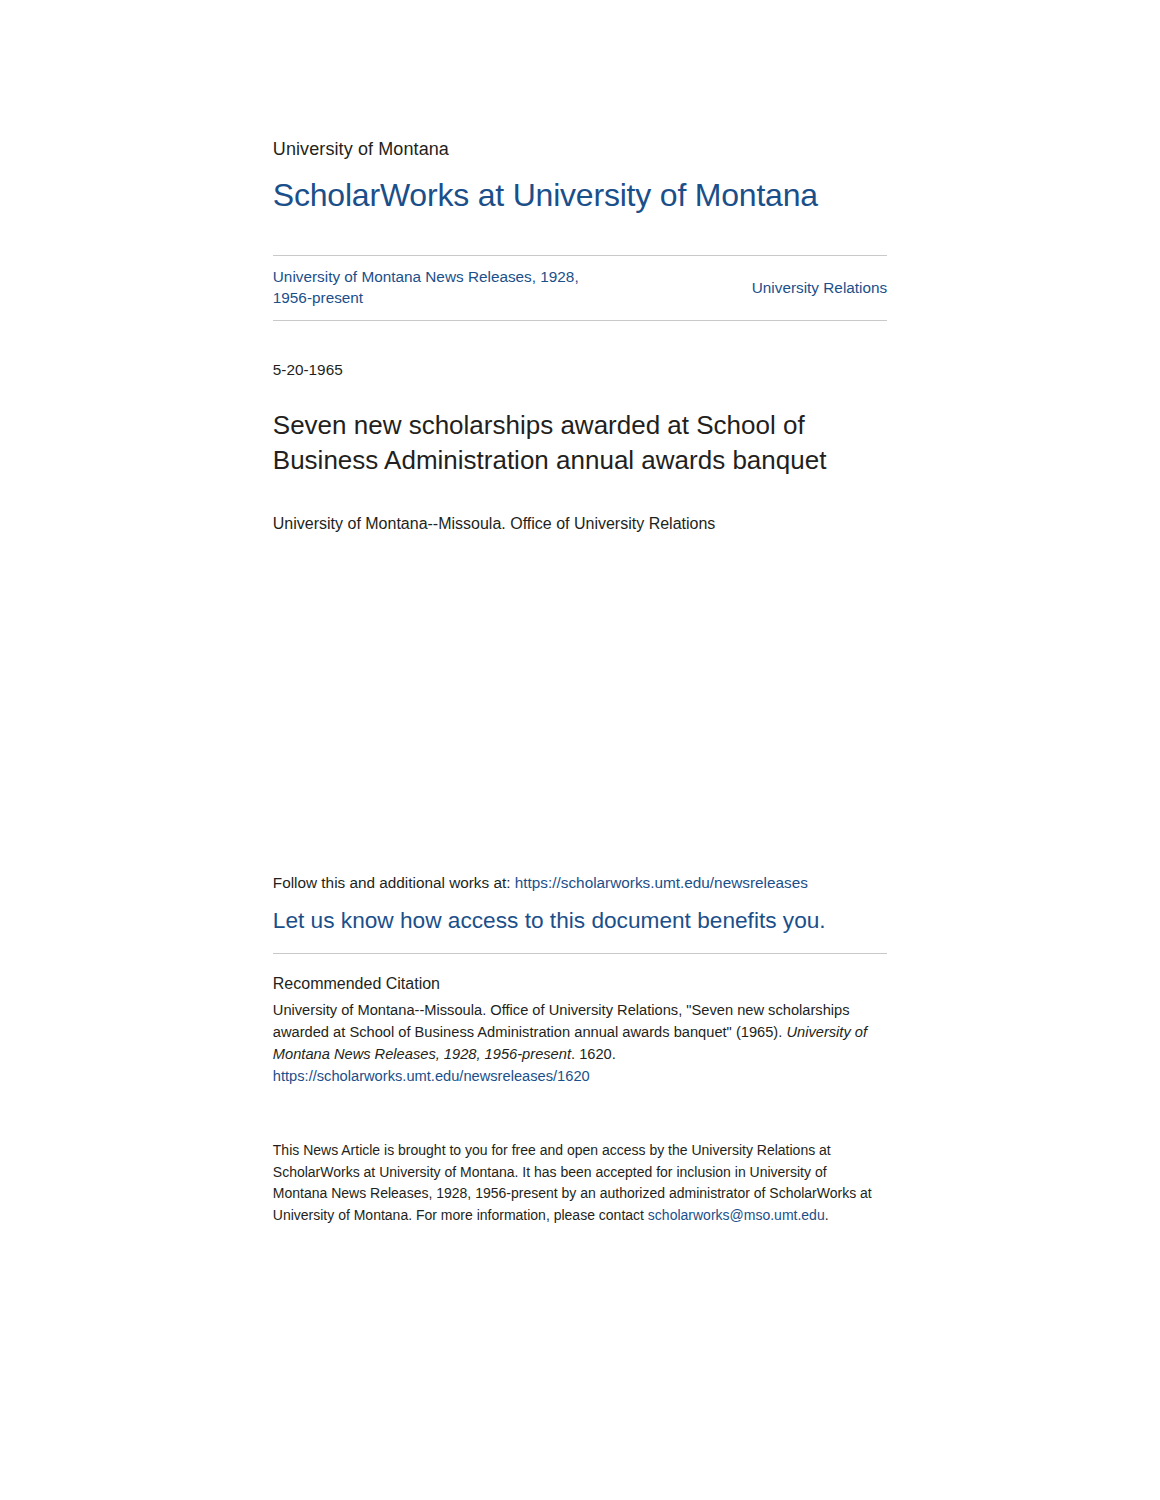University of Montana
ScholarWorks at University of Montana
University of Montana News Releases, 1928,
1956-present
University Relations
5-20-1965
Seven new scholarships awarded at School of Business Administration annual awards banquet
University of Montana--Missoula. Office of University Relations
Follow this and additional works at: https://scholarworks.umt.edu/newsreleases
Let us know how access to this document benefits you.
Recommended Citation
University of Montana--Missoula. Office of University Relations, "Seven new scholarships awarded at School of Business Administration annual awards banquet" (1965). University of Montana News Releases, 1928, 1956-present. 1620.
https://scholarworks.umt.edu/newsreleases/1620
This News Article is brought to you for free and open access by the University Relations at ScholarWorks at University of Montana. It has been accepted for inclusion in University of Montana News Releases, 1928, 1956-present by an authorized administrator of ScholarWorks at University of Montana. For more information, please contact scholarworks@mso.umt.edu.